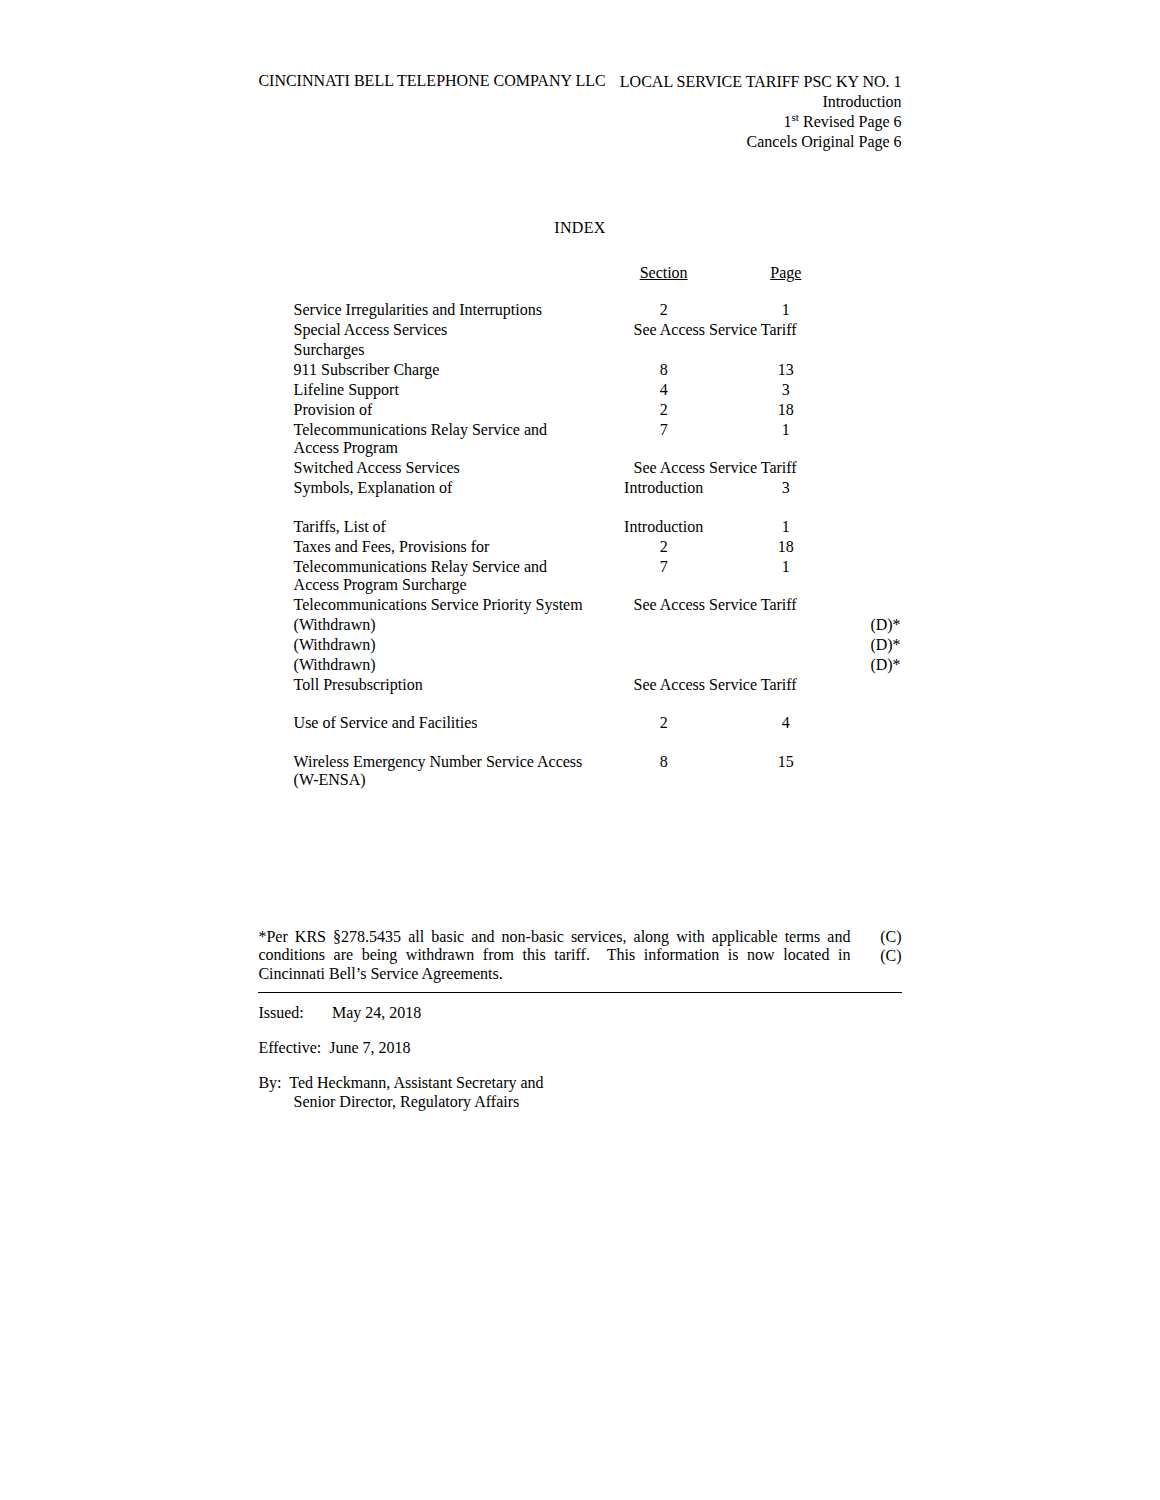CINCINNATI BELL TELEPHONE COMPANY LLC
LOCAL SERVICE TARIFF PSC KY NO. 1
Introduction
1st Revised Page 6
Cancels Original Page 6
INDEX
| | Section | Page | |
| --- | --- | --- | --- |
| Service Irregularities and Interruptions | 2 | 1 | |
| Special Access Services | See Access Service Tariff | |
| Surcharges | | | |
| 911 Subscriber Charge | 8 | 13 | |
| Lifeline Support | 4 | 3 | |
| Provision of | 2 | 18 | |
| Telecommunications Relay Service and Access Program | 7 | 1 | |
| Switched Access Services | See Access Service Tariff | |
| Symbols, Explanation of | Introduction | 3 | |
| Tariffs, List of | Introduction | 1 | |
| Taxes and Fees, Provisions for | 2 | 18 | |
| Telecommunications Relay Service and Access Program Surcharge | 7 | 1 | |
| Telecommunications Service Priority System | See Access Service Tariff | |
| (Withdrawn) | | | (D)* |
| (Withdrawn) | | | (D)* |
| (Withdrawn) | | | (D)* |
| Toll Presubscription | See Access Service Tariff | |
| Use of Service and Facilities | 2 | 4 | |
| Wireless Emergency Number Service Access (W-ENSA) | 8 | 15 | |
*Per KRS §278.5435 all basic and non-basic services, along with applicable terms and conditions are being withdrawn from this tariff. This information is now located in Cincinnati Bell’s Service Agreements.
(C) (C)
Issued: May 24, 2018
Effective: June 7, 2018
By: Ted Heckmann, Assistant Secretary and Senior Director, Regulatory Affairs